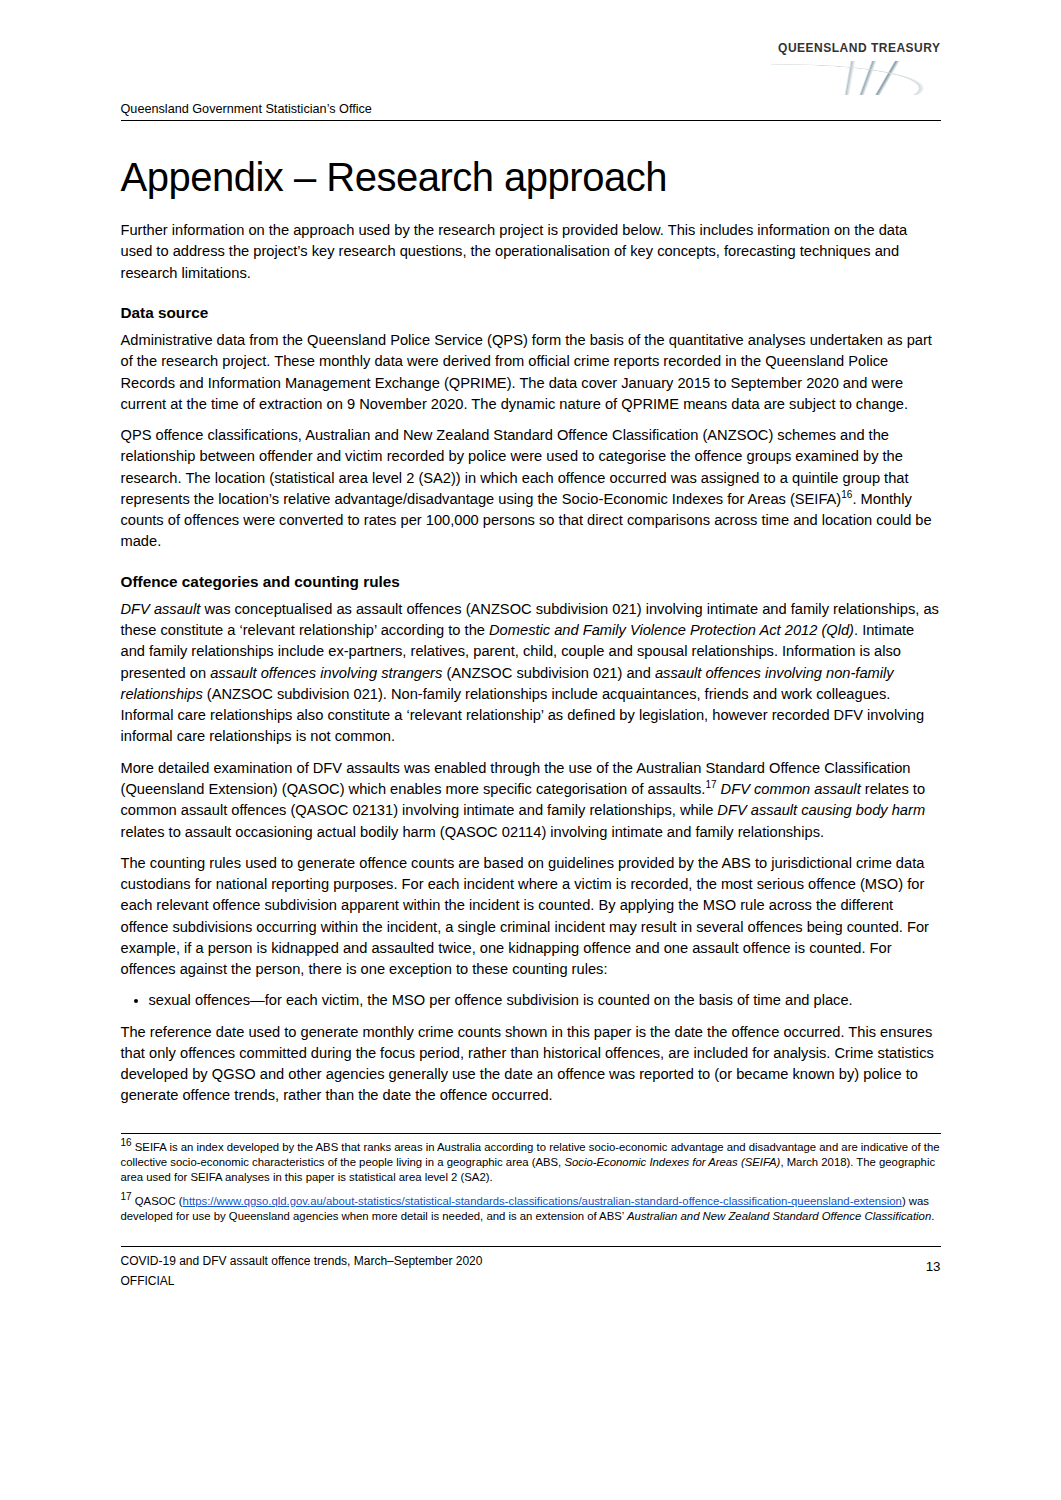Queensland Treasury
Queensland Government Statistician’s Office
Appendix – Research approach
Further information on the approach used by the research project is provided below. This includes information on the data used to address the project’s key research questions, the operationalisation of key concepts, forecasting techniques and research limitations.
Data source
Administrative data from the Queensland Police Service (QPS) form the basis of the quantitative analyses undertaken as part of the research project. These monthly data were derived from official crime reports recorded in the Queensland Police Records and Information Management Exchange (QPRIME). The data cover January 2015 to September 2020 and were current at the time of extraction on 9 November 2020. The dynamic nature of QPRIME means data are subject to change.
QPS offence classifications, Australian and New Zealand Standard Offence Classification (ANZSOC) schemes and the relationship between offender and victim recorded by police were used to categorise the offence groups examined by the research. The location (statistical area level 2 (SA2)) in which each offence occurred was assigned to a quintile group that represents the location’s relative advantage/disadvantage using the Socio-Economic Indexes for Areas (SEIFA)16. Monthly counts of offences were converted to rates per 100,000 persons so that direct comparisons across time and location could be made.
Offence categories and counting rules
DFV assault was conceptualised as assault offences (ANZSOC subdivision 021) involving intimate and family relationships, as these constitute a ‘relevant relationship’ according to the Domestic and Family Violence Protection Act 2012 (Qld). Intimate and family relationships include ex-partners, relatives, parent, child, couple and spousal relationships. Information is also presented on assault offences involving strangers (ANZSOC subdivision 021) and assault offences involving non-family relationships (ANZSOC subdivision 021). Non-family relationships include acquaintances, friends and work colleagues. Informal care relationships also constitute a ‘relevant relationship’ as defined by legislation, however recorded DFV involving informal care relationships is not common.
More detailed examination of DFV assaults was enabled through the use of the Australian Standard Offence Classification (Queensland Extension) (QASOC) which enables more specific categorisation of assaults.17 DFV common assault relates to common assault offences (QASOC 02131) involving intimate and family relationships, while DFV assault causing body harm relates to assault occasioning actual bodily harm (QASOC 02114) involving intimate and family relationships.
The counting rules used to generate offence counts are based on guidelines provided by the ABS to jurisdictional crime data custodians for national reporting purposes. For each incident where a victim is recorded, the most serious offence (MSO) for each relevant offence subdivision apparent within the incident is counted. By applying the MSO rule across the different offence subdivisions occurring within the incident, a single criminal incident may result in several offences being counted. For example, if a person is kidnapped and assaulted twice, one kidnapping offence and one assault offence is counted. For offences against the person, there is one exception to these counting rules:
sexual offences—for each victim, the MSO per offence subdivision is counted on the basis of time and place.
The reference date used to generate monthly crime counts shown in this paper is the date the offence occurred. This ensures that only offences committed during the focus period, rather than historical offences, are included for analysis. Crime statistics developed by QGSO and other agencies generally use the date an offence was reported to (or became known by) police to generate offence trends, rather than the date the offence occurred.
16 SEIFA is an index developed by the ABS that ranks areas in Australia according to relative socio-economic advantage and disadvantage and are indicative of the collective socio-economic characteristics of the people living in a geographic area (ABS, Socio-Economic Indexes for Areas (SEIFA), March 2018). The geographic area used for SEIFA analyses in this paper is statistical area level 2 (SA2).
17 QASOC (https://www.qgso.qld.gov.au/about-statistics/statistical-standards-classifications/australian-standard-offence-classification-queensland-extension) was developed for use by Queensland agencies when more detail is needed, and is an extension of ABS’ Australian and New Zealand Standard Offence Classification.
COVID-19 and DFV assault offence trends, March–September 2020 OFFICIAL 13